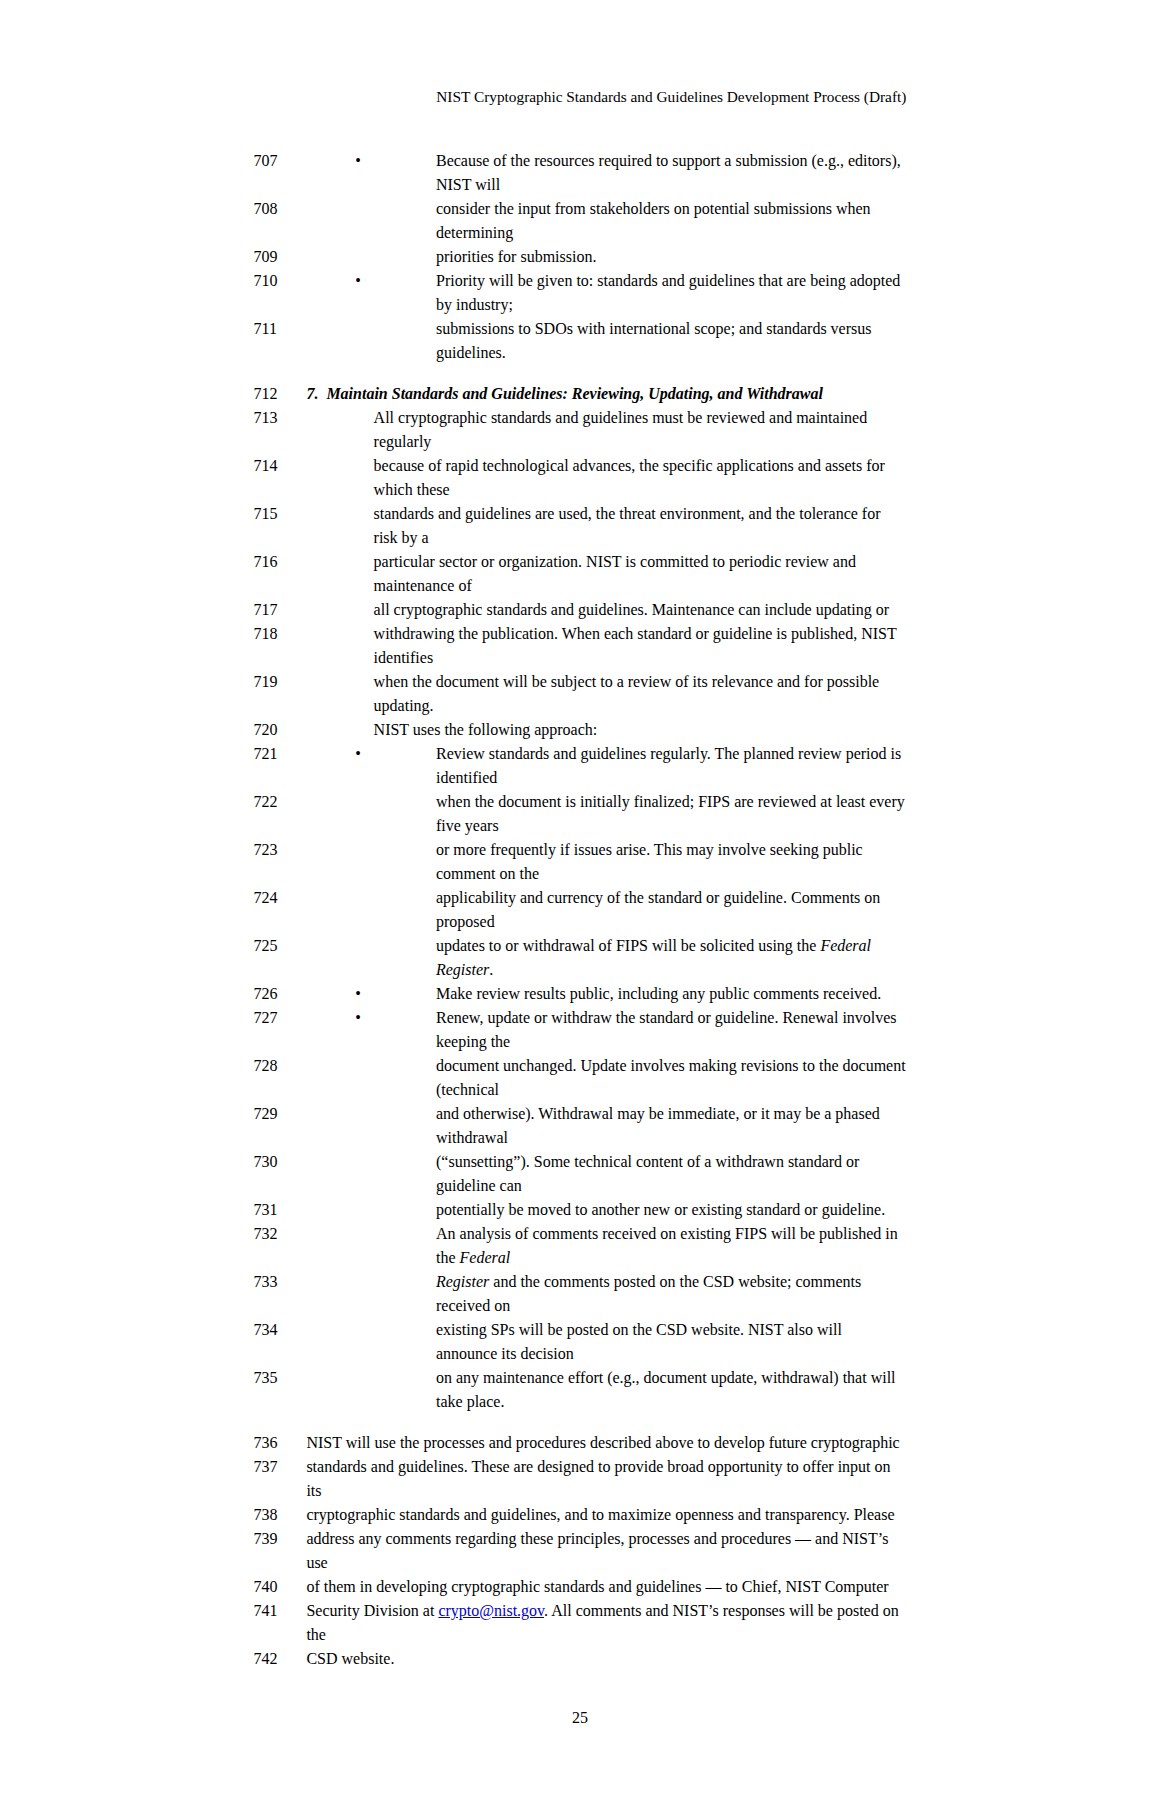NIST Cryptographic Standards and Guidelines Development Process (Draft)
| 707 | Because of the resources required to support a submission (e.g., editors), NIST will |
| 708 | consider the input from stakeholders on potential submissions when determining |
| 709 | priorities for submission. |
| 710 | Priority will be given to: standards and guidelines that are being adopted by industry; |
| 711 | submissions to SDOs with international scope; and standards versus guidelines. |
| 712 | 7. Maintain Standards and Guidelines: Reviewing, Updating, and Withdrawal |
| 713 | All cryptographic standards and guidelines must be reviewed and maintained regularly |
| 714 | because of rapid technological advances, the specific applications and assets for which these |
| 715 | standards and guidelines are used, the threat environment, and the tolerance for risk by a |
| 716 | particular sector or organization. NIST is committed to periodic review and maintenance of |
| 717 | all cryptographic standards and guidelines. Maintenance can include updating or |
| 718 | withdrawing the publication. When each standard or guideline is published, NIST identifies |
| 719 | when the document will be subject to a review of its relevance and for possible updating. |
| 720 | NIST uses the following approach: |
| 721 | Review standards and guidelines regularly. The planned review period is identified |
| 722 | when the document is initially finalized; FIPS are reviewed at least every five years |
| 723 | or more frequently if issues arise. This may involve seeking public comment on the |
| 724 | applicability and currency of the standard or guideline. Comments on proposed |
| 725 | updates to or withdrawal of FIPS will be solicited using the Federal Register . |
| 726 | Make review results public, including any public comments received. |
| 727 | Renew, update or withdraw the standard or guideline. Renewal involves keeping the |
| 728 | document unchanged. Update involves making revisions to the document (technical |
| 729 | and otherwise). Withdrawal may be immediate, or it may be a phased withdrawal |
| 730 | (“sunsetting”). Some technical content of a withdrawn standard or guideline can |
| 731 | potentially be moved to another new or existing standard or guideline. |
| 732 | An analysis of comments received on existing FIPS will be published in the Federal |
| 733 | Register and the comments posted on the CSD website; comments received on |
| 734 | existing SPs will be posted on the CSD website. NIST also will announce its decision |
| 735 | on any maintenance effort (e.g., document update, withdrawal) that will take place. |
| 736 | NIST will use the processes and procedures described above to develop future cryptographic |
| 737 | standards and guidelines. These are designed to provide broad opportunity to offer input on its |
| 738 | cryptographic standards and guidelines, and to maximize openness and transparency. Please |
| 739 | address any comments regarding these principles, processes and procedures — and NIST’s use |
| 740 | of them in developing cryptographic standards and guidelines — to Chief, NIST Computer |
| 741 | Security Division at crypto@nist.gov . All comments and NIST’s responses will be posted on the |
| 742 | CSD website. |
25